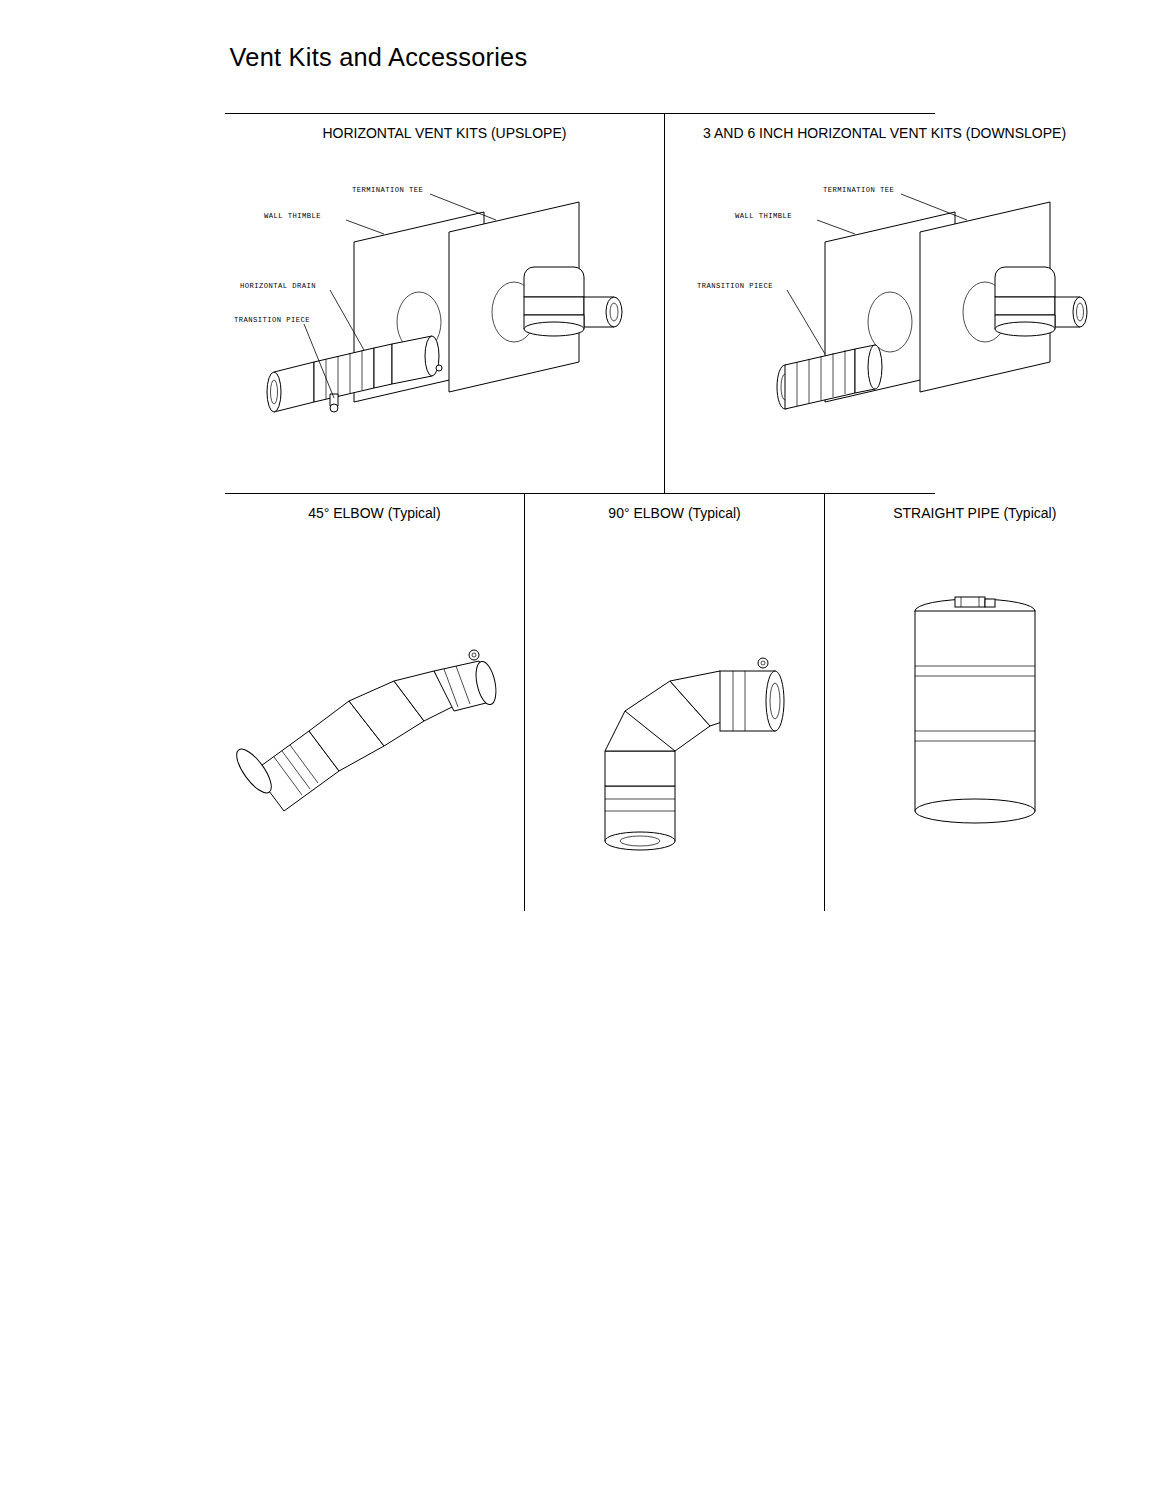Vent Kits and Accessories
HORIZONTAL VENT KITS (UPSLOPE)
TERMINATION TEE WALL THIMBLE HORIZONTAL DRAIN TRANSITION PIECE
3 AND 6 INCH HORIZONTAL VENT KITS (DOWNSLOPE)
TERMINATION TEE WALL THIMBLE TRANSITION PIECE
45° ELBOW (Typical)
90° ELBOW (Typical)
STRAIGHT PIPE (Typical)